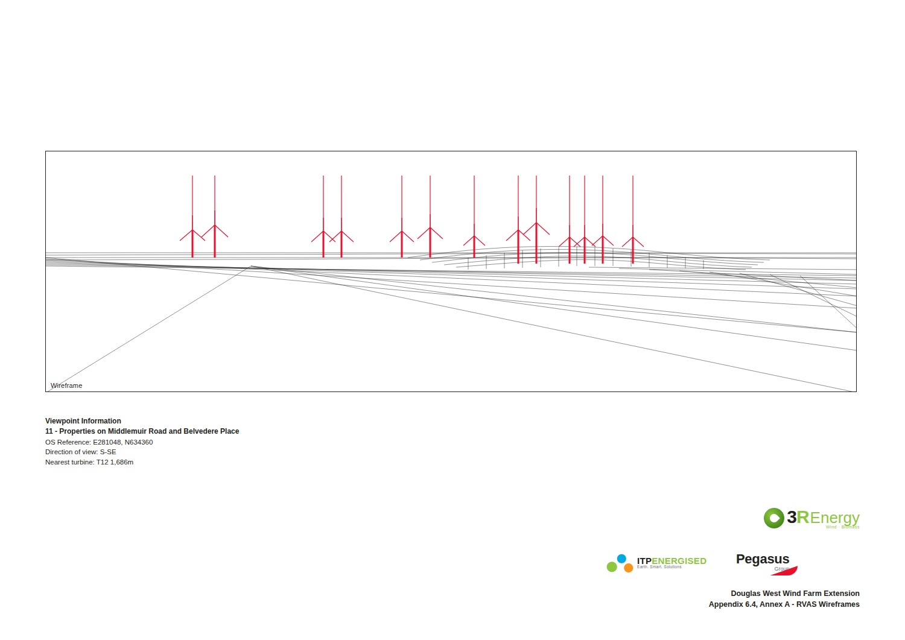13 12 9 8 5 11 4 7 10 3 1 6 2
Wireframe
Viewpoint Information
11 - Properties on Middlemuir Road and Belvedere Place
OS Reference: E281048, N634360
Direction of view: S-SE
Nearest turbine: T12 1,686m
3 REnergy Wind · Biomass
ITPENERGISED Earth. Smart. Solutions
Pegasus Group
Douglas West Wind Farm Extension
Appendix 6.4, Annex A - RVAS Wireframes